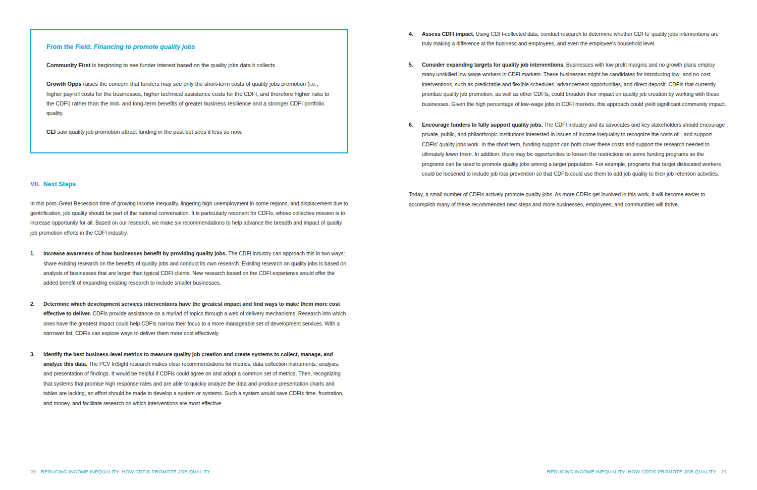From the Field: Financing to promote quality jobs
Community First is beginning to see funder interest based on the quality jobs data it collects.
Growth Opps raises the concern that funders may see only the short-term costs of quality jobs promotion (i.e., higher payroll costs for the businesses, higher technical assistance costs for the CDFI, and therefore higher risks to the CDFI) rather than the mid- and long-term benefits of greater business resilience and a stronger CDFI portfolio quality.
CEI saw quality job promotion attract funding in the past but sees it less so now.
VII. Next Steps
In this post–Great Recession time of growing income inequality, lingering high unemployment in some regions, and displacement due to gentrification, job quality should be part of the national conversation. It is particularly resonant for CDFIs, whose collective mission is to increase opportunity for all. Based on our research, we make six recommendations to help advance the breadth and impact of quality job promotion efforts in the CDFI industry.
Increase awareness of how businesses benefit by providing quality jobs. The CDFI industry can approach this in two ways: share existing research on the benefits of quality jobs and conduct its own research. Existing research on quality jobs is based on analysis of businesses that are larger than typical CDFI clients. New research based on the CDFI experience would offer the added benefit of expanding existing research to include smaller businesses.
Determine which development services interventions have the greatest impact and find ways to make them more cost effective to deliver. CDFIs provide assistance on a myriad of topics through a web of delivery mechanisms. Research into which ones have the greatest impact could help CDFIs narrow their focus to a more manageable set of development services. With a narrower list, CDFIs can explore ways to deliver them more cost effectively.
Identify the best business-level metrics to measure quality job creation and create systems to collect, manage, and analyze this data. The PCV InSight research makes clear recommendations for metrics, data collection instruments, analysis, and presentation of findings. It would be helpful if CDFIs could agree on and adopt a common set of metrics. Then, recognizing that systems that promise high response rates and are able to quickly analyze the data and produce presentation charts and tables are lacking, an effort should be made to develop a system or systems. Such a system would save CDFIs time, frustration, and money, and facilitate research on which interventions are most effective.
20 Reducing Income Inequality: How CDFIs Promote Job Quality
Assess CDFI impact. Using CDFI-collected data, conduct research to determine whether CDFIs’ quality jobs interventions are truly making a difference at the business and employees, and even the employee’s household level.
Consider expanding targets for quality job interventions. Businesses with low profit margins and no growth plans employ many unskilled low-wage workers in CDFI markets. These businesses might be candidates for introducing low- and no-cost interventions, such as predictable and flexible schedules, advancement opportunities, and direct deposit. CDFIs that currently prioritize quality job promotion, as well as other CDFIs, could broaden their impact on quality job creation by working with these businesses. Given the high percentage of low-wage jobs in CDFI markets, this approach could yield significant community impact.
Encourage funders to fully support quality jobs. The CDFI industry and its advocates and key stakeholders should encourage private, public, and philanthropic institutions interested in issues of income inequality to recognize the costs of—and support—CDFIs’ quality jobs work. In the short term, funding support can both cover these costs and support the research needed to ultimately lower them. In addition, there may be opportunities to loosen the restrictions on some funding programs so the programs can be used to promote quality jobs among a larger population. For example, programs that target dislocated workers could be loosened to include job loss prevention so that CDFIs could use them to add job quality to their job retention activities.
Today, a small number of CDFIs actively promote quality jobs. As more CDFIs get involved in this work, it will become easier to accomplish many of these recommended next steps and more businesses, employees, and communities will thrive.
Reducing Income Inequality: How CDFIs Promote Job Quality 21